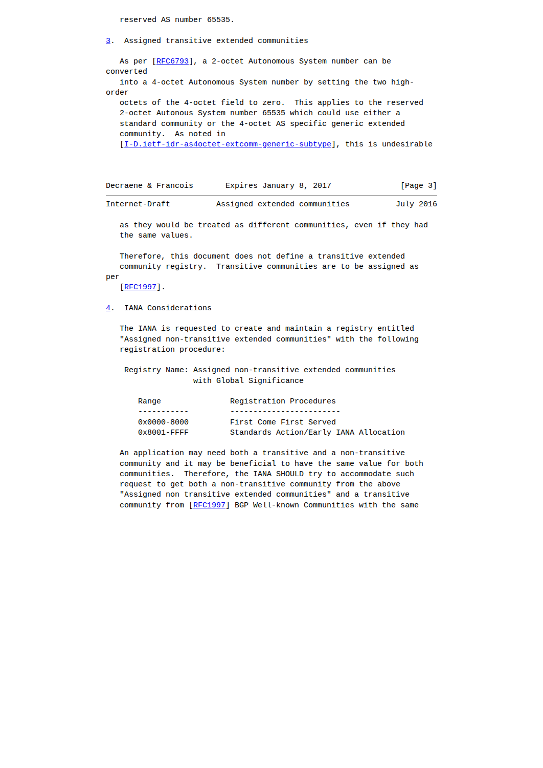reserved AS number 65535.
3.  Assigned transitive extended communities
   As per [RFC6793], a 2-octet Autonomous System number can be converted
   into a 4-octet Autonomous System number by setting the two high-order
   octets of the 4-octet field to zero.  This applies to the reserved
   2-octet Autonous System number 65535 which could use either a
   standard community or the 4-octet AS specific generic extended
   community.  As noted in
   [I-D.ietf-idr-as4octet-extcomm-generic-subtype], this is undesirable
Decraene & Francois       Expires January 8, 2017
[Page 3]
Internet-Draft
Assigned extended communities
July 2016
   as they would be treated as different communities, even if they had
   the same values.
   Therefore, this document does not define a transitive extended
   community registry.  Transitive communities are to be assigned as per
   [RFC1997].
4.  IANA Considerations
   The IANA is requested to create and maintain a registry entitled
   "Assigned non-transitive extended communities" with the following
   registration procedure:
    Registry Name: Assigned non-transitive extended communities
                   with Global Significance
       Range               Registration Procedures
       -----------         ------------------------
       0x0000-8000         First Come First Served
       0x8001-FFFF         Standards Action/Early IANA Allocation
   An application may need both a transitive and a non-transitive
   community and it may be beneficial to have the same value for both
   communities.  Therefore, the IANA SHOULD try to accommodate such
   request to get both a non-transitive community from the above
   "Assigned non transitive extended communities" and a transitive
   community from [RFC1997] BGP Well-known Communities with the same